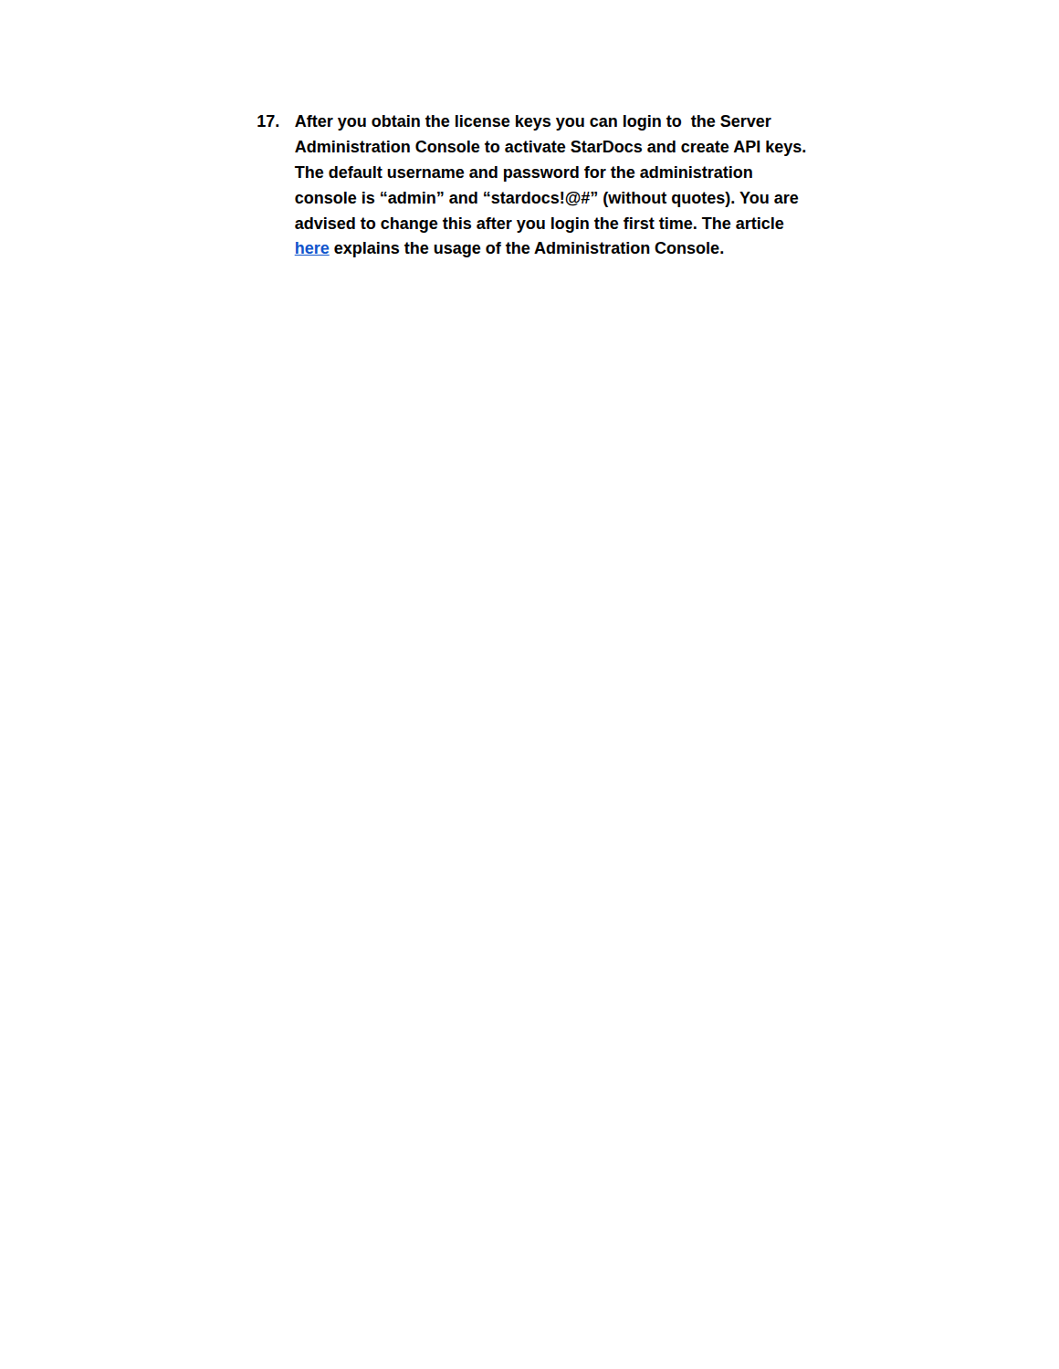After you obtain the license keys you can login to the Server Administration Console to activate StarDocs and create API keys. The default username and password for the administration console is “admin” and “stardocs!@#” (without quotes). You are advised to change this after you login the first time. The article here explains the usage of the Administration Console.